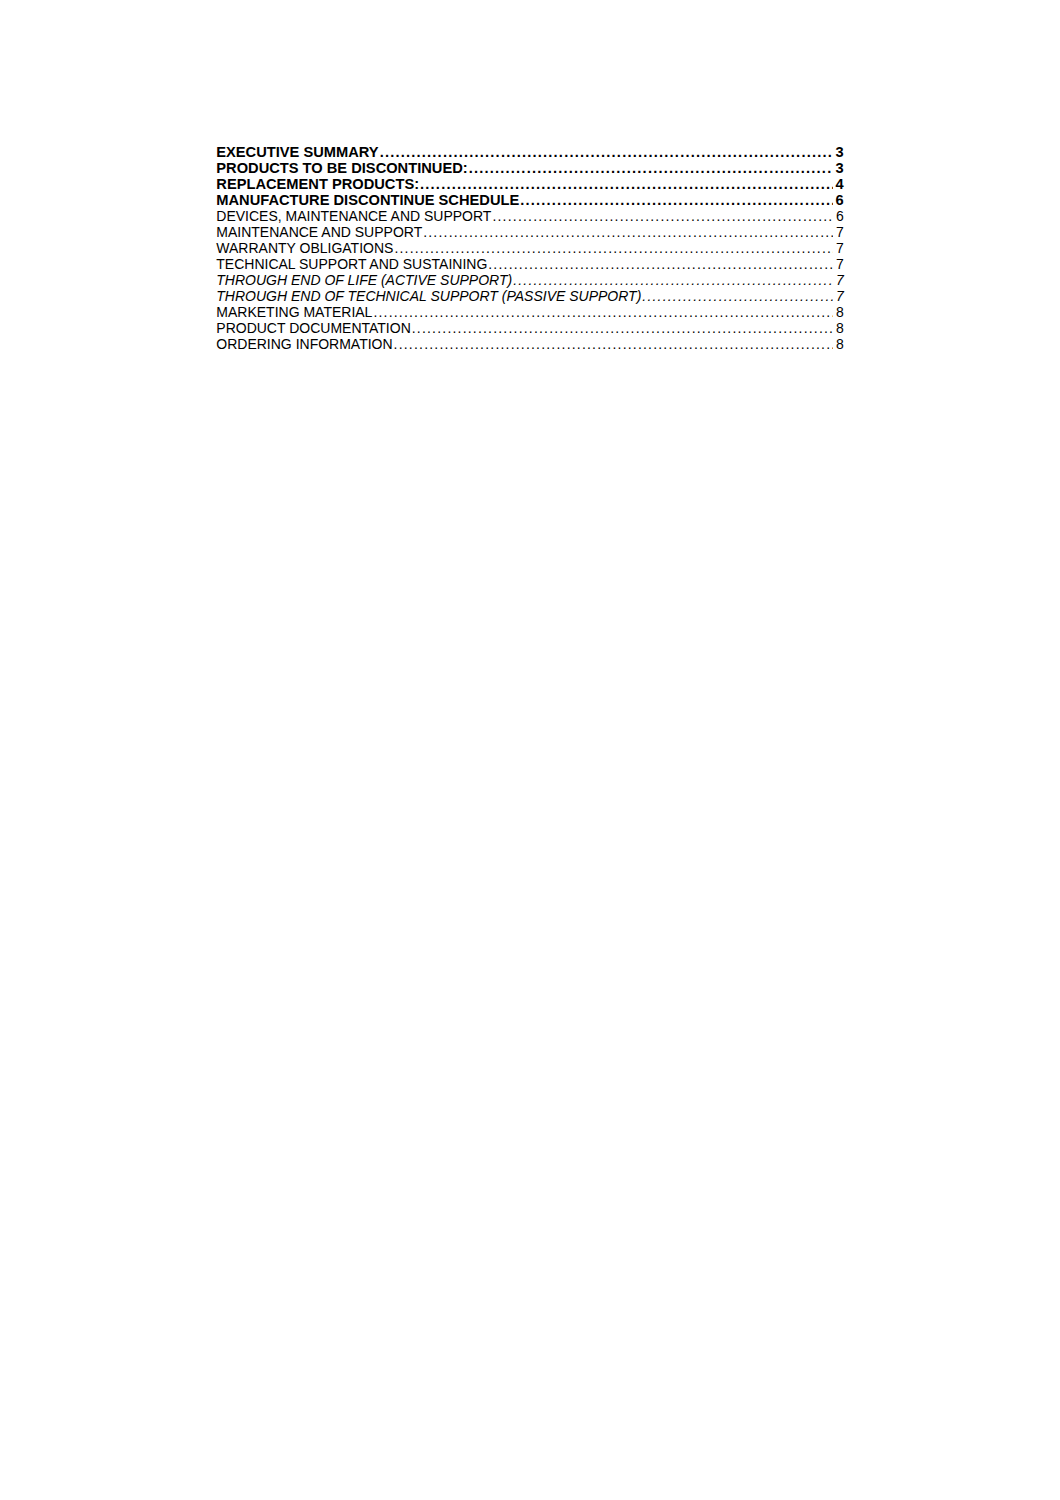EXECUTIVE SUMMARY ................................................................................................................. 3
PRODUCTS TO BE DISCONTINUED: ................................................................................................. 3
REPLACEMENT PRODUCTS: ............................................................................................................. 4
MANUFACTURE DISCONTINUE SCHEDULE ..................................................................................... 6
DEVICES, MAINTENANCE AND SUPPORT ......................................................................................... 6
MAINTENANCE AND SUPPORT ............................................................................................................. 7
WARRANTY OBLIGATIONS ..................................................................................................................... 7
TECHNICAL SUPPORT AND SUSTAINING ......................................................................................... 7
THROUGH END OF LIFE (ACTIVE SUPPORT) ..................................................................................... 7
THROUGH END OF TECHNICAL SUPPORT (PASSIVE SUPPORT) ............................................. 7
MARKETING MATERIAL ............................................................................................................................. 8
PRODUCT DOCUMENTATION ............................................................................................................. 8
ORDERING INFORMATION ..................................................................................................................... 8